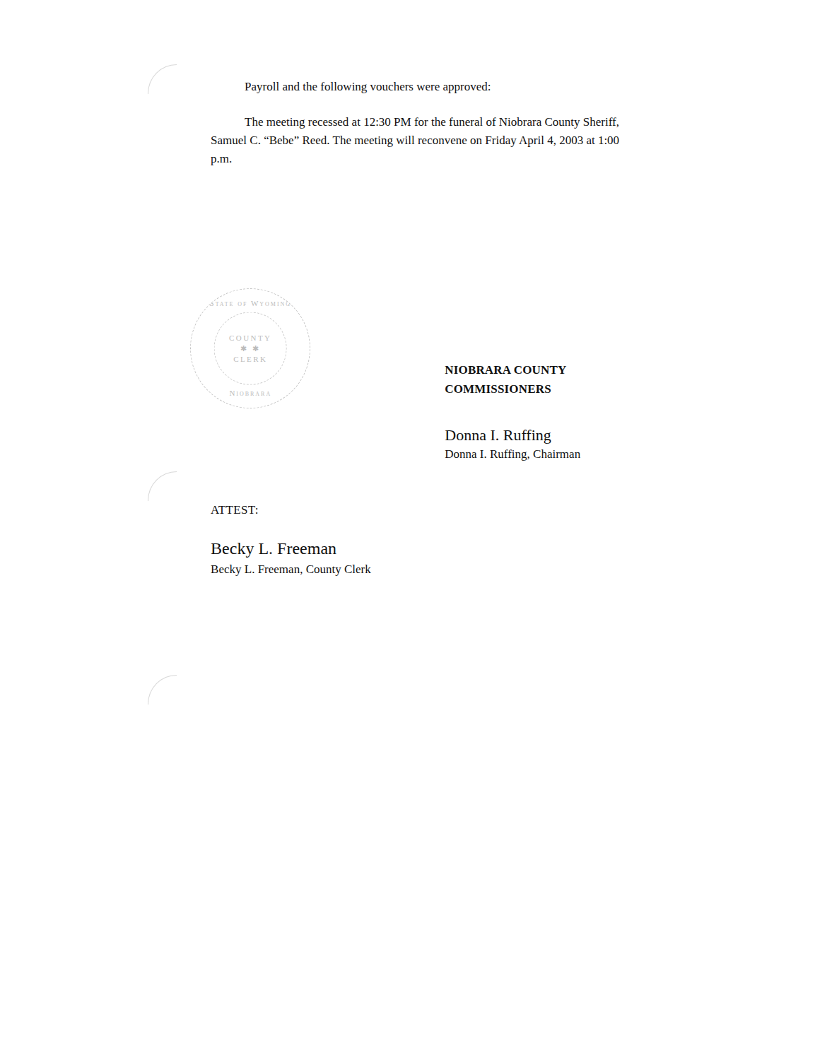Payroll and the following vouchers were approved:
The meeting recessed at 12:30 PM for the funeral of Niobrara County Sheriff, Samuel C. “Bebe” Reed. The meeting will reconvene on Friday April 4, 2003 at 1:00 p.m.
State of Wyoming
COUNTY ✱ ✱ CLERK
Niobrara
NIOBRARA COUNTY COMMISSIONERS
Donna I. Ruffing Donna I. Ruffing, Chairman
ATTEST:
Becky L. Freeman Becky L. Freeman, County Clerk